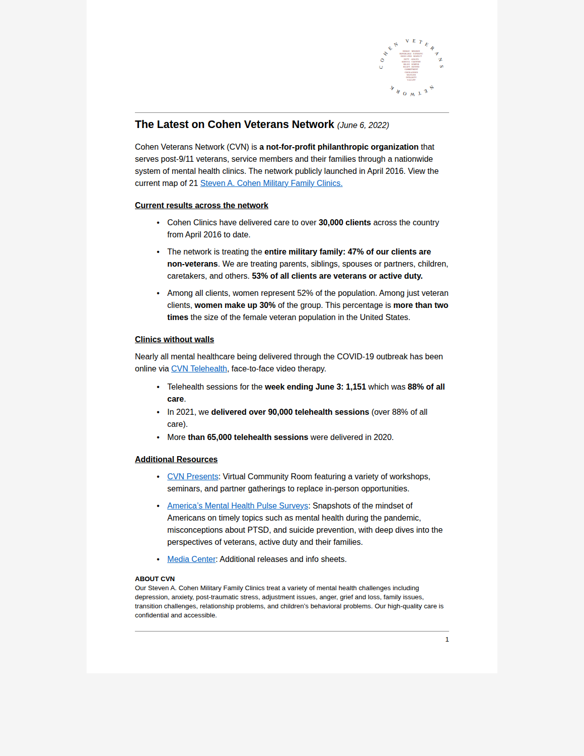C O H E N V E T E R A N S N E T W O R K
HEROIC MISSION
HONORABLE PATRIOTIC
DEDICATED RESPECT
DUTY ALWAYS
SERVICE COUNTRY
BRAVE SEMPER
READY DEFEND
COMMITMENT
COURAGEOUS
SELFLESS
INTEGRITY
VALIANT
The Latest on Cohen Veterans Network (June 6, 2022)
Cohen Veterans Network (CVN) is a not-for-profit philanthropic organization that serves post-9/11 veterans, service members and their families through a nationwide system of mental health clinics. The network publicly launched in April 2016. View the current map of 21 Steven A. Cohen Military Family Clinics.
Current results across the network
Cohen Clinics have delivered care to over 30,000 clients across the country from April 2016 to date.
The network is treating the entire military family: 47% of our clients are non-veterans. We are treating parents, siblings, spouses or partners, children, caretakers, and others. 53% of all clients are veterans or active duty.
Among all clients, women represent 52% of the population. Among just veteran clients, women make up 30% of the group. This percentage is more than two times the size of the female veteran population in the United States.
Clinics without walls
Nearly all mental healthcare being delivered through the COVID-19 outbreak has been online via CVN Telehealth, face-to-face video therapy.
Telehealth sessions for the week ending June 3: 1,151 which was 88% of all care.
In 2021, we delivered over 90,000 telehealth sessions (over 88% of all care).
More than 65,000 telehealth sessions were delivered in 2020.
Additional Resources
CVN Presents: Virtual Community Room featuring a variety of workshops, seminars, and partner gatherings to replace in-person opportunities.
America’s Mental Health Pulse Surveys: Snapshots of the mindset of Americans on timely topics such as mental health during the pandemic, misconceptions about PTSD, and suicide prevention, with deep dives into the perspectives of veterans, active duty and their families.
Media Center: Additional releases and info sheets.
ABOUT CVN
Our Steven A. Cohen Military Family Clinics treat a variety of mental health challenges including depression, anxiety, post-traumatic stress, adjustment issues, anger, grief and loss, family issues, transition challenges, relationship problems, and children’s behavioral problems. Our high-quality care is confidential and accessible.
1